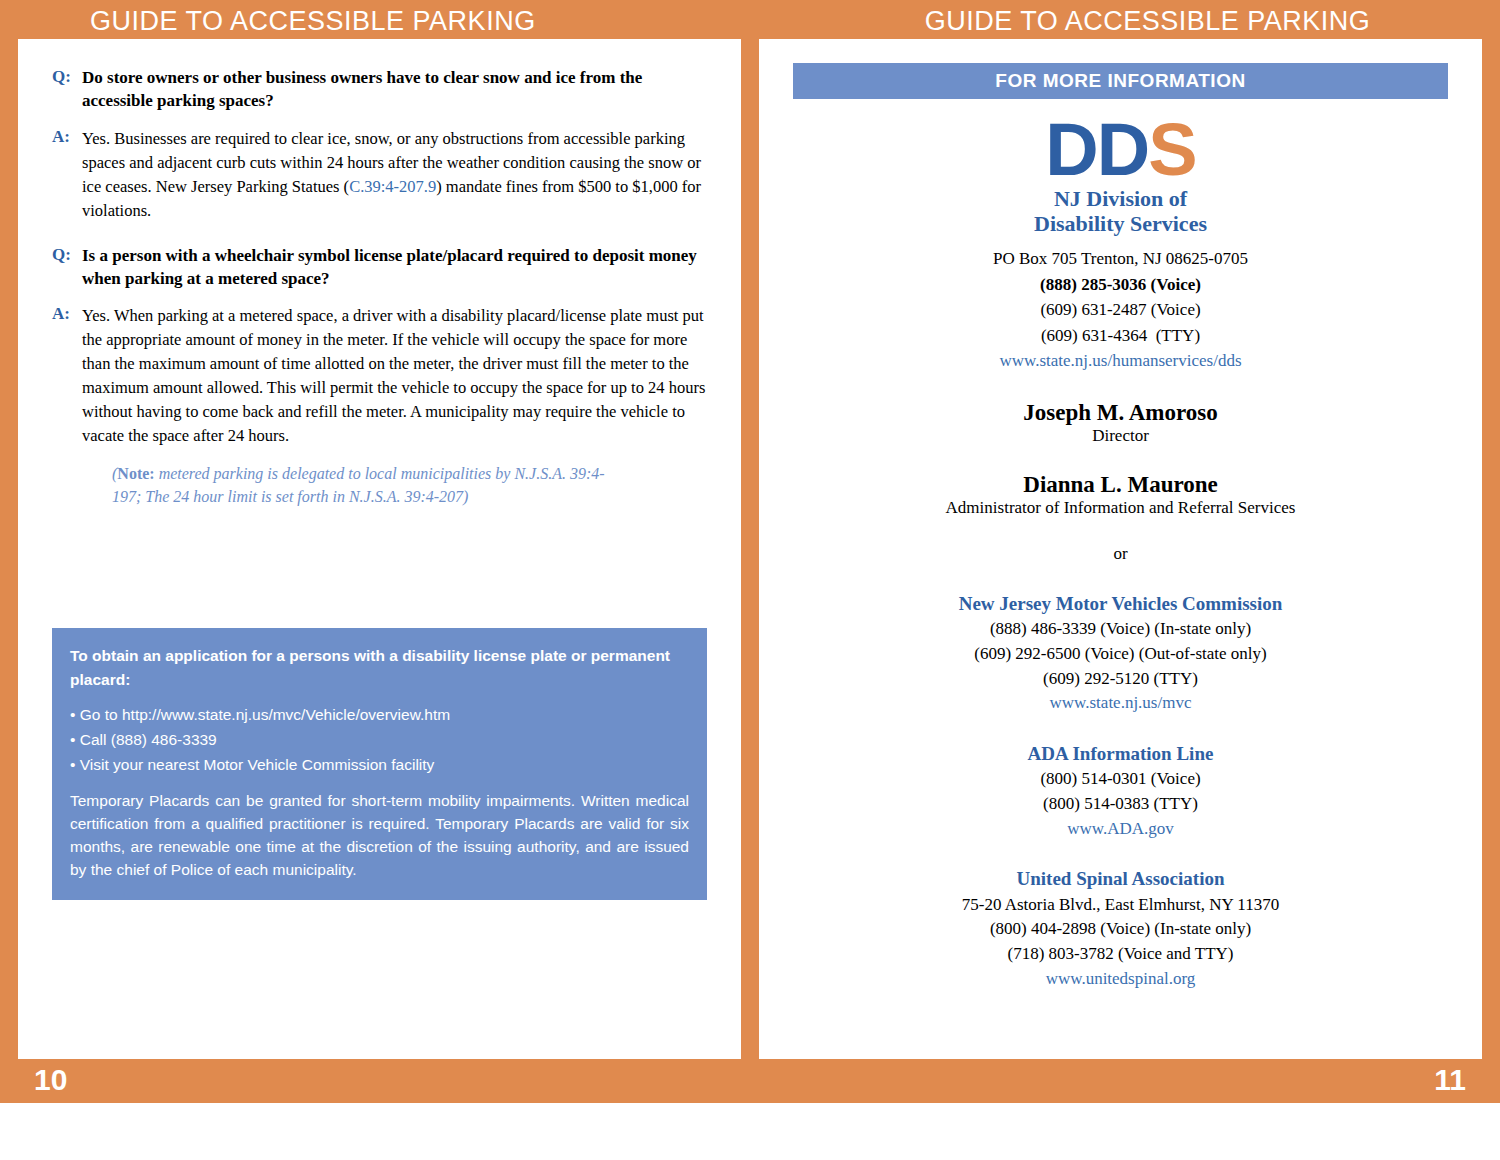GUIDE TO ACCESSIBLE PARKING
GUIDE TO ACCESSIBLE PARKING
Q:
Do store owners or other business owners have to clear snow and ice from the accessible parking spaces?
A:
Yes. Businesses are required to clear ice, snow, or any obstructions from accessible parking spaces and adjacent curb cuts within 24 hours after the weather condition causing the snow or ice ceases. New Jersey Parking Statues (C.39:4-207.9) mandate fines from $500 to $1,000 for violations.
Q:
Is a person with a wheelchair symbol license plate/placard required to deposit money when parking at a metered space?
A:
Yes. When parking at a metered space, a driver with a disability placard/license plate must put the appropriate amount of money in the meter. If the vehicle will occupy the space for more than the maximum amount of time allotted on the meter, the driver must fill the meter to the maximum amount allowed. This will permit the vehicle to occupy the space for up to 24 hours without having to come back and refill the meter. A municipality may require the vehicle to vacate the space after 24 hours.
(Note: metered parking is delegated to local municipalities by N.J.S.A. 39:4-197; The 24 hour limit is set forth in N.J.S.A. 39:4-207)
To obtain an application for a persons with a disability license plate or permanent placard:
Go to http://www.state.nj.us/mvc/Vehicle/overview.htm
Call (888) 486-3339
Visit your nearest Motor Vehicle Commission facility
Temporary Placards can be granted for short-term mobility impairments. Written medical certification from a qualified practitioner is required. Temporary Placards are valid for six months, are renewable one time at the discretion of the issuing authority, and are issued by the chief of Police of each municipality.
FOR MORE INFORMATION
DDS
NJ Division of
Disability Services
PO Box 705 Trenton, NJ 08625-0705
(888) 285-3036 (Voice)
(609) 631-2487 (Voice)
(609) 631-4364 (TTY)
www.state.nj.us/humanservices/dds
Joseph M. Amoroso
Director
Dianna L. Maurone
Administrator of Information and Referral Services
or
New Jersey Motor Vehicles Commission
(888) 486-3339 (Voice) (In-state only)
(609) 292-6500 (Voice) (Out-of-state only)
(609) 292-5120 (TTY)
www.state.nj.us/mvc
ADA Information Line
(800) 514-0301 (Voice)
(800) 514-0383 (TTY)
www.ADA.gov
United Spinal Association
75-20 Astoria Blvd., East Elmhurst, NY 11370
(800) 404-2898 (Voice) (In-state only)
(718) 803-3782 (Voice and TTY)
www.unitedspinal.org
10
11